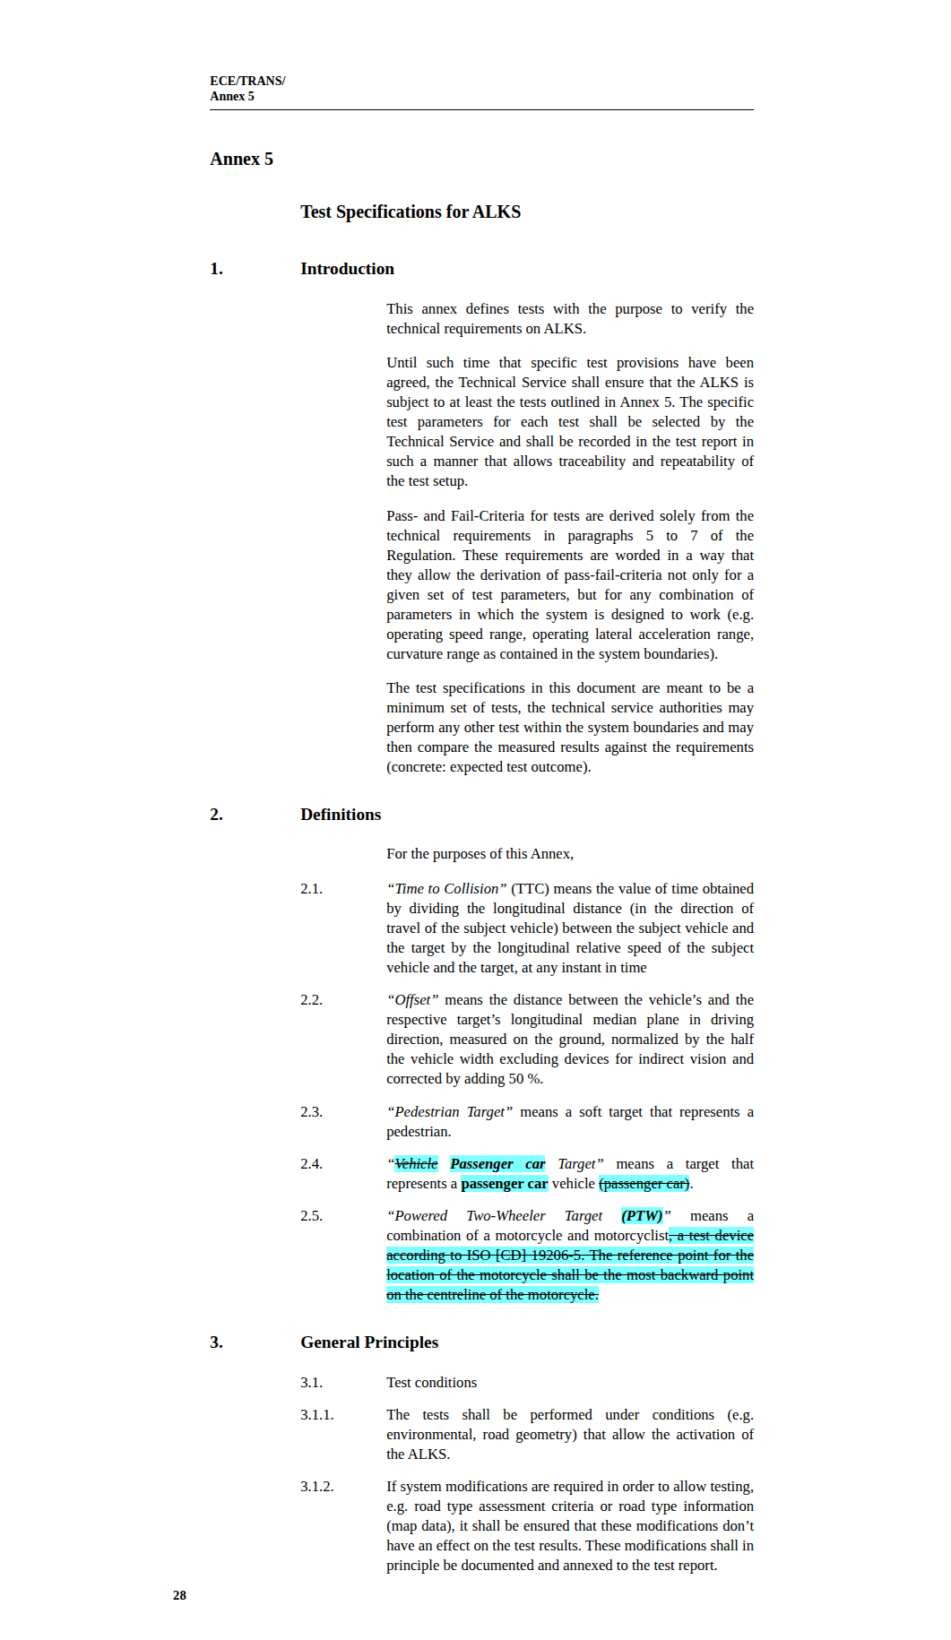ECE/TRANS/
Annex 5
Annex 5
Test Specifications for ALKS
1.
Introduction
This annex defines tests with the purpose to verify the technical requirements on ALKS.
Until such time that specific test provisions have been agreed, the Technical Service shall ensure that the ALKS is subject to at least the tests outlined in Annex 5. The specific test parameters for each test shall be selected by the Technical Service and shall be recorded in the test report in such a manner that allows traceability and repeatability of the test setup.
Pass- and Fail-Criteria for tests are derived solely from the technical requirements in paragraphs 5 to 7 of the Regulation. These requirements are worded in a way that they allow the derivation of pass-fail-criteria not only for a given set of test parameters, but for any combination of parameters in which the system is designed to work (e.g. operating speed range, operating lateral acceleration range, curvature range as contained in the system boundaries).
The test specifications in this document are meant to be a minimum set of tests, the technical service authorities may perform any other test within the system boundaries and may then compare the measured results against the requirements (concrete: expected test outcome).
2.
Definitions
For the purposes of this Annex,
2.1.
“Time to Collision” (TTC) means the value of time obtained by dividing the longitudinal distance (in the direction of travel of the subject vehicle) between the subject vehicle and the target by the longitudinal relative speed of the subject vehicle and the target, at any instant in time
2.2.
“Offset” means the distance between the vehicle’s and the respective target’s longitudinal median plane in driving direction, measured on the ground, normalized by the half the vehicle width excluding devices for indirect vision and corrected by adding 50 %.
2.3.
“Pedestrian Target” means a soft target that represents a pedestrian.
2.4.
“Vehicle Passenger car Target” means a target that represents a passenger car vehicle (passenger car).
2.5.
“Powered Two-Wheeler Target (PTW)” means a combination of a motorcycle and motorcyclist, a test device according to ISO [CD] 19206-5. The reference point for the location of the motorcycle shall be the most backward point on the centreline of the motorcycle.
3.
General Principles
3.1.
Test conditions
3.1.1.
The tests shall be performed under conditions (e.g. environmental, road geometry) that allow the activation of the ALKS.
3.1.2.
If system modifications are required in order to allow testing, e.g. road type assessment criteria or road type information (map data), it shall be ensured that these modifications don’t have an effect on the test results. These modifications shall in principle be documented and annexed to the test report.
28